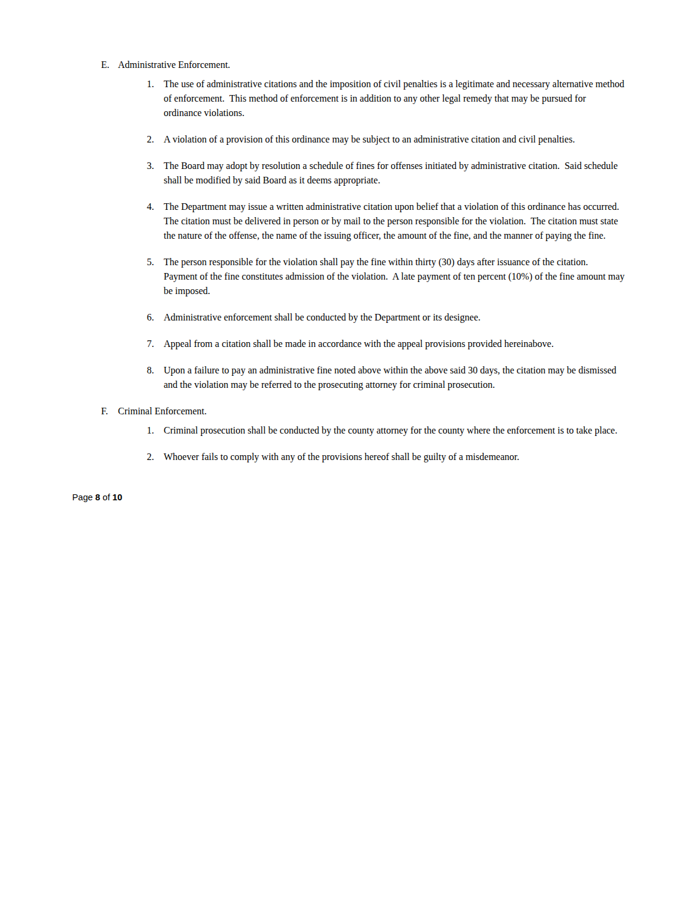E. Administrative Enforcement.
1. The use of administrative citations and the imposition of civil penalties is a legitimate and necessary alternative method of enforcement. This method of enforcement is in addition to any other legal remedy that may be pursued for ordinance violations.
2. A violation of a provision of this ordinance may be subject to an administrative citation and civil penalties.
3. The Board may adopt by resolution a schedule of fines for offenses initiated by administrative citation. Said schedule shall be modified by said Board as it deems appropriate.
4. The Department may issue a written administrative citation upon belief that a violation of this ordinance has occurred. The citation must be delivered in person or by mail to the person responsible for the violation. The citation must state the nature of the offense, the name of the issuing officer, the amount of the fine, and the manner of paying the fine.
5. The person responsible for the violation shall pay the fine within thirty (30) days after issuance of the citation. Payment of the fine constitutes admission of the violation. A late payment of ten percent (10%) of the fine amount may be imposed.
6. Administrative enforcement shall be conducted by the Department or its designee.
7. Appeal from a citation shall be made in accordance with the appeal provisions provided hereinabove.
8. Upon a failure to pay an administrative fine noted above within the above said 30 days, the citation may be dismissed and the violation may be referred to the prosecuting attorney for criminal prosecution.
F. Criminal Enforcement.
1. Criminal prosecution shall be conducted by the county attorney for the county where the enforcement is to take place.
2. Whoever fails to comply with any of the provisions hereof shall be guilty of a misdemeanor.
Page 8 of 10